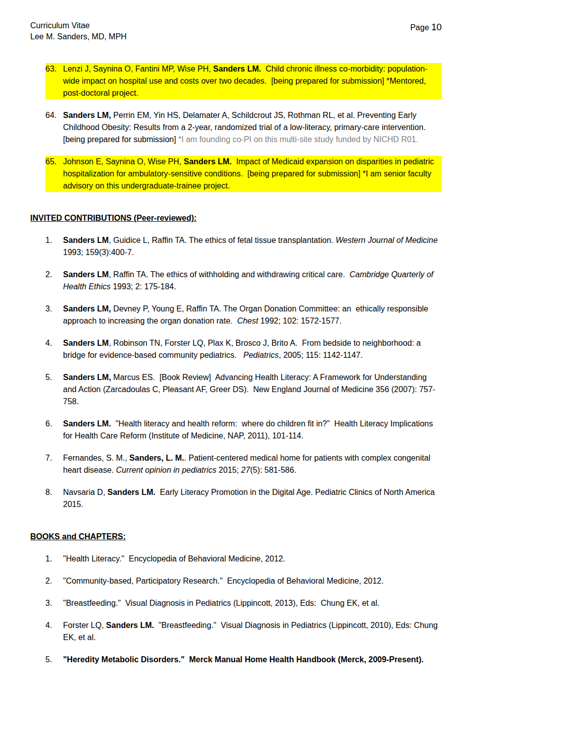Curriculum Vitae
Lee M. Sanders, MD, MPH
Page 10
63. Lenzi J, Saynina O, Fantini MP, Wise PH, Sanders LM. Child chronic illness co-morbidity: population-wide impact on hospital use and costs over two decades. [being prepared for submission] *Mentored, post-doctoral project.
64. Sanders LM, Perrin EM, Yin HS, Delamater A, Schildcrout JS, Rothman RL, et al. Preventing Early Childhood Obesity: Results from a 2-year, randomized trial of a low-literacy, primary-care intervention. [being prepared for submission] *I am founding co-PI on this multi-site study funded by NICHD R01.
65. Johnson E, Saynina O, Wise PH, Sanders LM. Impact of Medicaid expansion on disparities in pediatric hospitalization for ambulatory-sensitive conditions. [being prepared for submission] *I am senior faculty advisory on this undergraduate-trainee project.
INVITED CONTRIBUTIONS (Peer-reviewed):
1. Sanders LM, Guidice L, Raffin TA. The ethics of fetal tissue transplantation. Western Journal of Medicine 1993; 159(3):400-7.
2. Sanders LM, Raffin TA. The ethics of withholding and withdrawing critical care. Cambridge Quarterly of Health Ethics 1993; 2: 175-184.
3. Sanders LM, Devney P, Young E, Raffin TA. The Organ Donation Committee: an ethically responsible approach to increasing the organ donation rate. Chest 1992; 102: 1572-1577.
4. Sanders LM, Robinson TN, Forster LQ, Plax K, Brosco J, Brito A. From bedside to neighborhood: a bridge for evidence-based community pediatrics. Pediatrics, 2005; 115: 1142-1147.
5. Sanders LM, Marcus ES. [Book Review] Advancing Health Literacy: A Framework for Understanding and Action (Zarcadoulas C, Pleasant AF, Greer DS). New England Journal of Medicine 356 (2007): 757-758.
6. Sanders LM. "Health literacy and health reform: where do children fit in?" Health Literacy Implications for Health Care Reform (Institute of Medicine, NAP, 2011), 101-114.
7. Fernandes, S. M., Sanders, L. M.. Patient-centered medical home for patients with complex congenital heart disease. Current opinion in pediatrics 2015; 27(5): 581-586.
8. Navsaria D, Sanders LM. Early Literacy Promotion in the Digital Age. Pediatric Clinics of North America 2015.
BOOKS and CHAPTERS:
1."Health Literacy." Encyclopedia of Behavioral Medicine, 2012.
2."Community-based, Participatory Research." Encyclopedia of Behavioral Medicine, 2012.
3."Breastfeeding." Visual Diagnosis in Pediatrics (Lippincott, 2013), Eds: Chung EK, et al.
4. Forster LQ, Sanders LM. "Breastfeeding." Visual Diagnosis in Pediatrics (Lippincott, 2010), Eds: Chung EK, et al.
5."Heredity Metabolic Disorders." Merck Manual Home Health Handbook (Merck, 2009-Present).